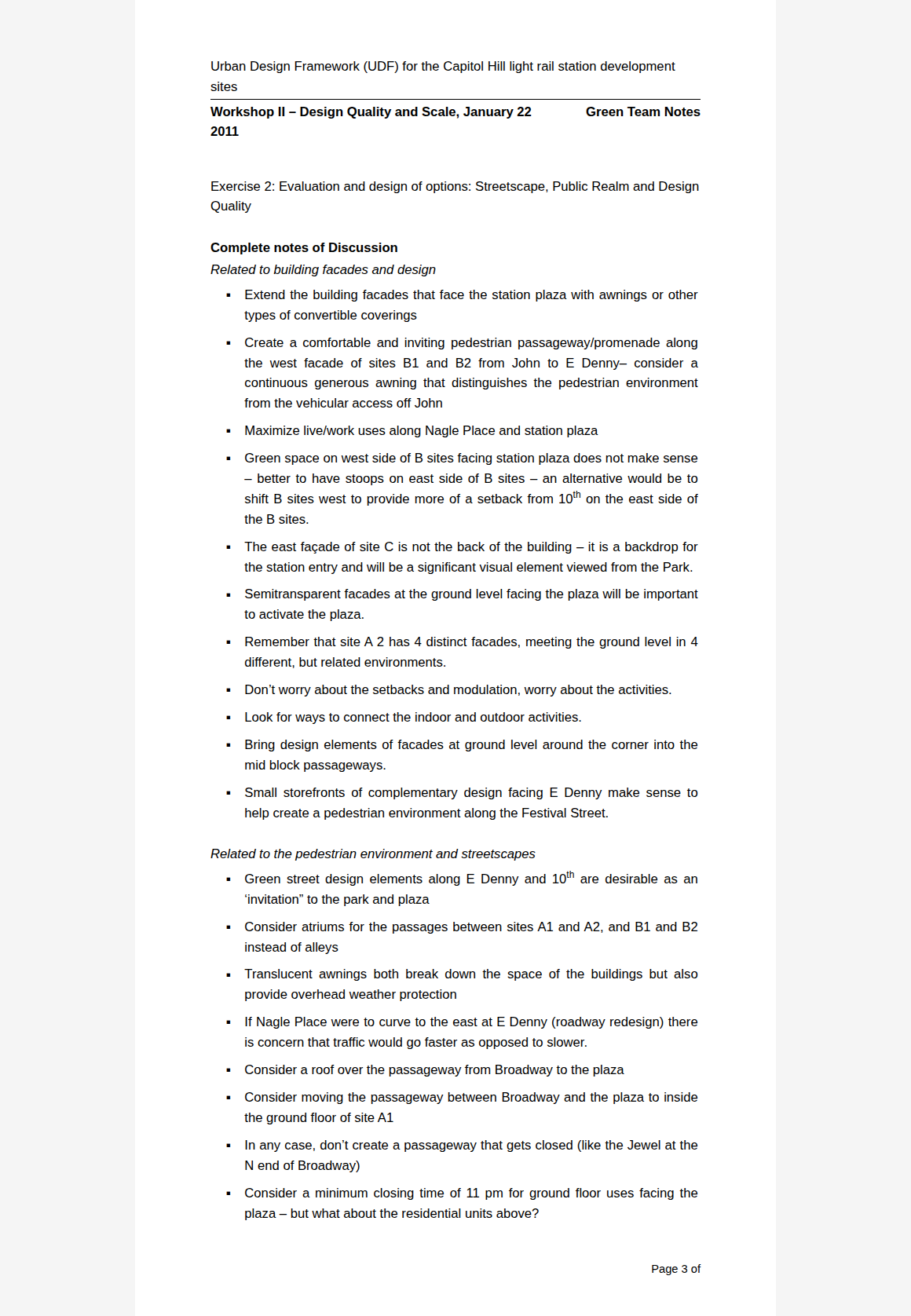Urban Design Framework (UDF) for the Capitol Hill light rail station development sites
Workshop II – Design Quality and Scale, January 22 2011 Green Team Notes
Exercise 2: Evaluation and design of options: Streetscape, Public Realm and Design Quality
Complete notes of Discussion
Related to building facades and design
Extend the building facades that face the station plaza with awnings or other types of convertible coverings
Create a comfortable and inviting pedestrian passageway/promenade along the west facade of sites B1 and B2 from John to E Denny– consider a continuous generous awning that distinguishes the pedestrian environment from the vehicular access off John
Maximize live/work uses along Nagle Place and station plaza
Green space on west side of B sites facing station plaza does not make sense – better to have stoops on east side of B sites – an alternative would be to shift B sites west to provide more of a setback from 10th on the east side of the B sites.
The east façade of site C is not the back of the building – it is a backdrop for the station entry and will be a significant visual element viewed from the Park.
Semitransparent facades at the ground level facing the plaza will be important to activate the plaza.
Remember that site A 2 has 4 distinct facades, meeting the ground level in 4 different, but related environments.
Don’t worry about the setbacks and modulation, worry about the activities.
Look for ways to connect the indoor and outdoor activities.
Bring design elements of facades at ground level around the corner into the mid block passageways.
Small storefronts of complementary design facing E Denny make sense to help create a pedestrian environment along the Festival Street.
Related to the pedestrian environment and streetscapes
Green street design elements along E Denny and 10th are desirable as an ‘invitation” to the park and plaza
Consider atriums for the passages between sites A1 and A2, and B1 and B2 instead of alleys
Translucent awnings both break down the space of the buildings but also provide overhead weather protection
If Nagle Place were to curve to the east at E Denny (roadway redesign) there is concern that traffic would go faster as opposed to slower.
Consider a roof over the passageway from Broadway to the plaza
Consider moving the passageway between Broadway and the plaza to inside the ground floor of site A1
In any case, don’t create a passageway that gets closed (like the Jewel at the N end of Broadway)
Consider a minimum closing time of 11 pm for ground floor uses facing the plaza – but what about the residential units above?
Page 3 of